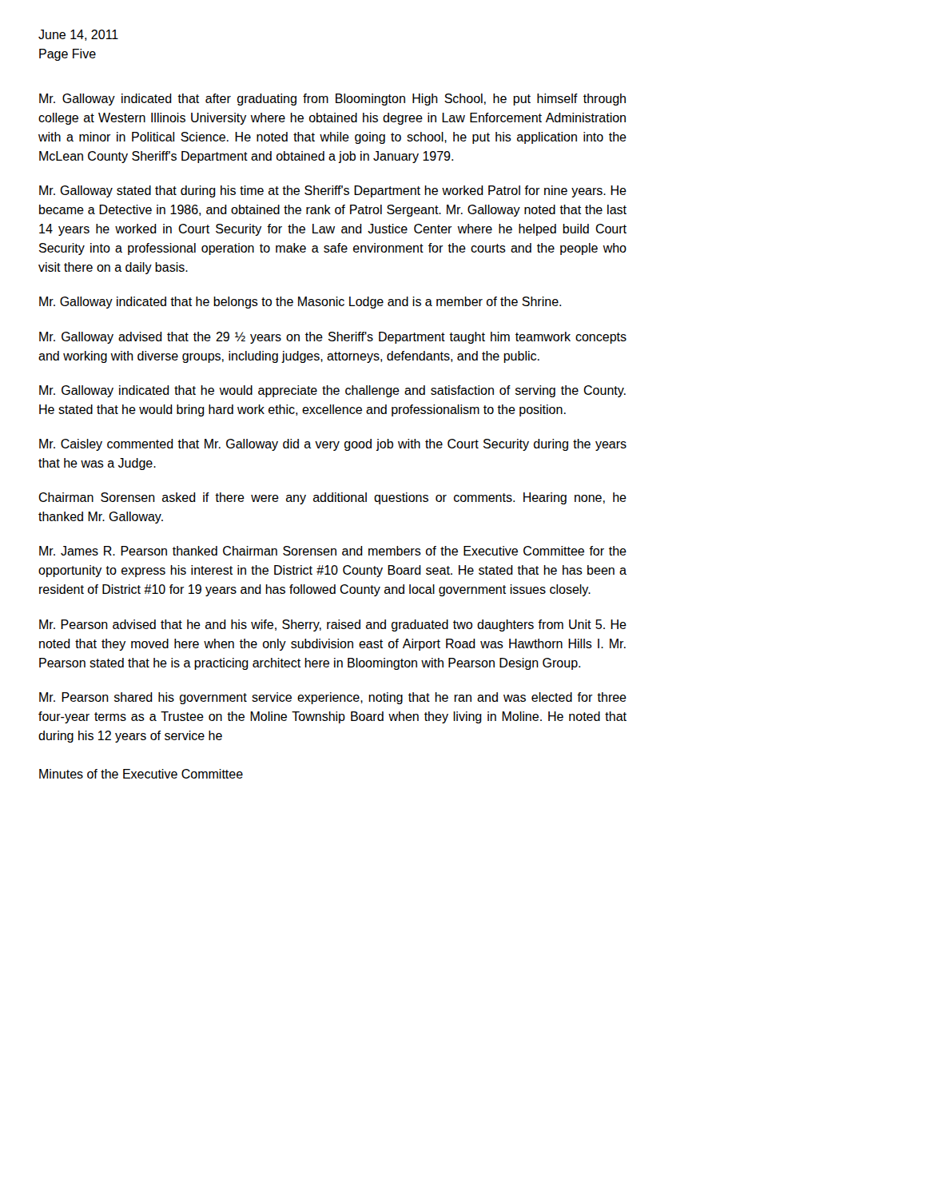June 14, 2011
Page Five
Mr. Galloway indicated that after graduating from Bloomington High School, he put himself through college at Western Illinois University where he obtained his degree in Law Enforcement Administration with a minor in Political Science. He noted that while going to school, he put his application into the McLean County Sheriff's Department and obtained a job in January 1979.
Mr. Galloway stated that during his time at the Sheriff's Department he worked Patrol for nine years. He became a Detective in 1986, and obtained the rank of Patrol Sergeant. Mr. Galloway noted that the last 14 years he worked in Court Security for the Law and Justice Center where he helped build Court Security into a professional operation to make a safe environment for the courts and the people who visit there on a daily basis.
Mr. Galloway indicated that he belongs to the Masonic Lodge and is a member of the Shrine.
Mr. Galloway advised that the 29 ½ years on the Sheriff's Department taught him teamwork concepts and working with diverse groups, including judges, attorneys, defendants, and the public.
Mr. Galloway indicated that he would appreciate the challenge and satisfaction of serving the County. He stated that he would bring hard work ethic, excellence and professionalism to the position.
Mr. Caisley commented that Mr. Galloway did a very good job with the Court Security during the years that he was a Judge.
Chairman Sorensen asked if there were any additional questions or comments. Hearing none, he thanked Mr. Galloway.
Mr. James R. Pearson thanked Chairman Sorensen and members of the Executive Committee for the opportunity to express his interest in the District #10 County Board seat. He stated that he has been a resident of District #10 for 19 years and has followed County and local government issues closely.
Mr. Pearson advised that he and his wife, Sherry, raised and graduated two daughters from Unit 5. He noted that they moved here when the only subdivision east of Airport Road was Hawthorn Hills I. Mr. Pearson stated that he is a practicing architect here in Bloomington with Pearson Design Group.
Mr. Pearson shared his government service experience, noting that he ran and was elected for three four-year terms as a Trustee on the Moline Township Board when they living in Moline. He noted that during his 12 years of service he
Minutes of the Executive Committee